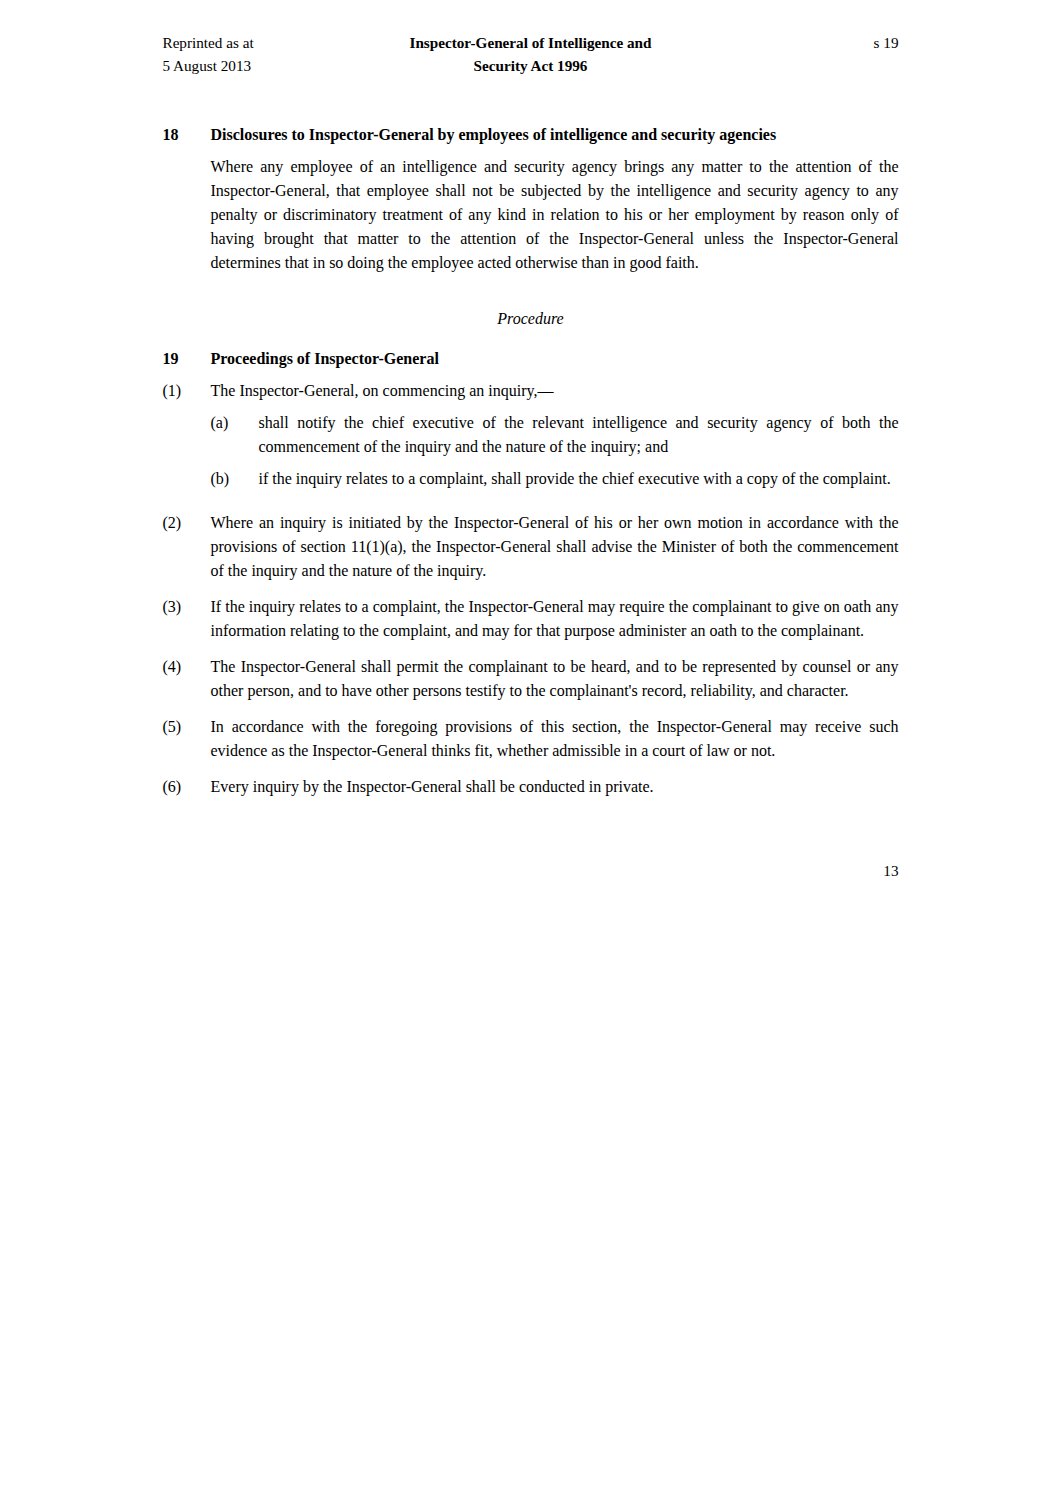Reprinted as at
5 August 2013
Inspector-General of Intelligence and
Security Act 1996
s 19
18 Disclosures to Inspector-General by employees of intelligence and security agencies
Where any employee of an intelligence and security agency brings any matter to the attention of the Inspector-General, that employee shall not be subjected by the intelligence and security agency to any penalty or discriminatory treatment of any kind in relation to his or her employment by reason only of having brought that matter to the attention of the Inspector-General unless the Inspector-General determines that in so doing the employee acted otherwise than in good faith.
Procedure
19 Proceedings of Inspector-General
(1)
The Inspector-General, on commencing an inquiry,—
(a) shall notify the chief executive of the relevant intelligence and security agency of both the commencement of the inquiry and the nature of the inquiry; and
(b) if the inquiry relates to a complaint, shall provide the chief executive with a copy of the complaint.
(2)
Where an inquiry is initiated by the Inspector-General of his or her own motion in accordance with the provisions of section 11(1)(a), the Inspector-General shall advise the Minister of both the commencement of the inquiry and the nature of the inquiry.
(3)
If the inquiry relates to a complaint, the Inspector-General may require the complainant to give on oath any information relating to the complaint, and may for that purpose administer an oath to the complainant.
(4)
The Inspector-General shall permit the complainant to be heard, and to be represented by counsel or any other person, and to have other persons testify to the complainant's record, reliability, and character.
(5)
In accordance with the foregoing provisions of this section, the Inspector-General may receive such evidence as the Inspector-General thinks fit, whether admissible in a court of law or not.
(6)
Every inquiry by the Inspector-General shall be conducted in private.
13